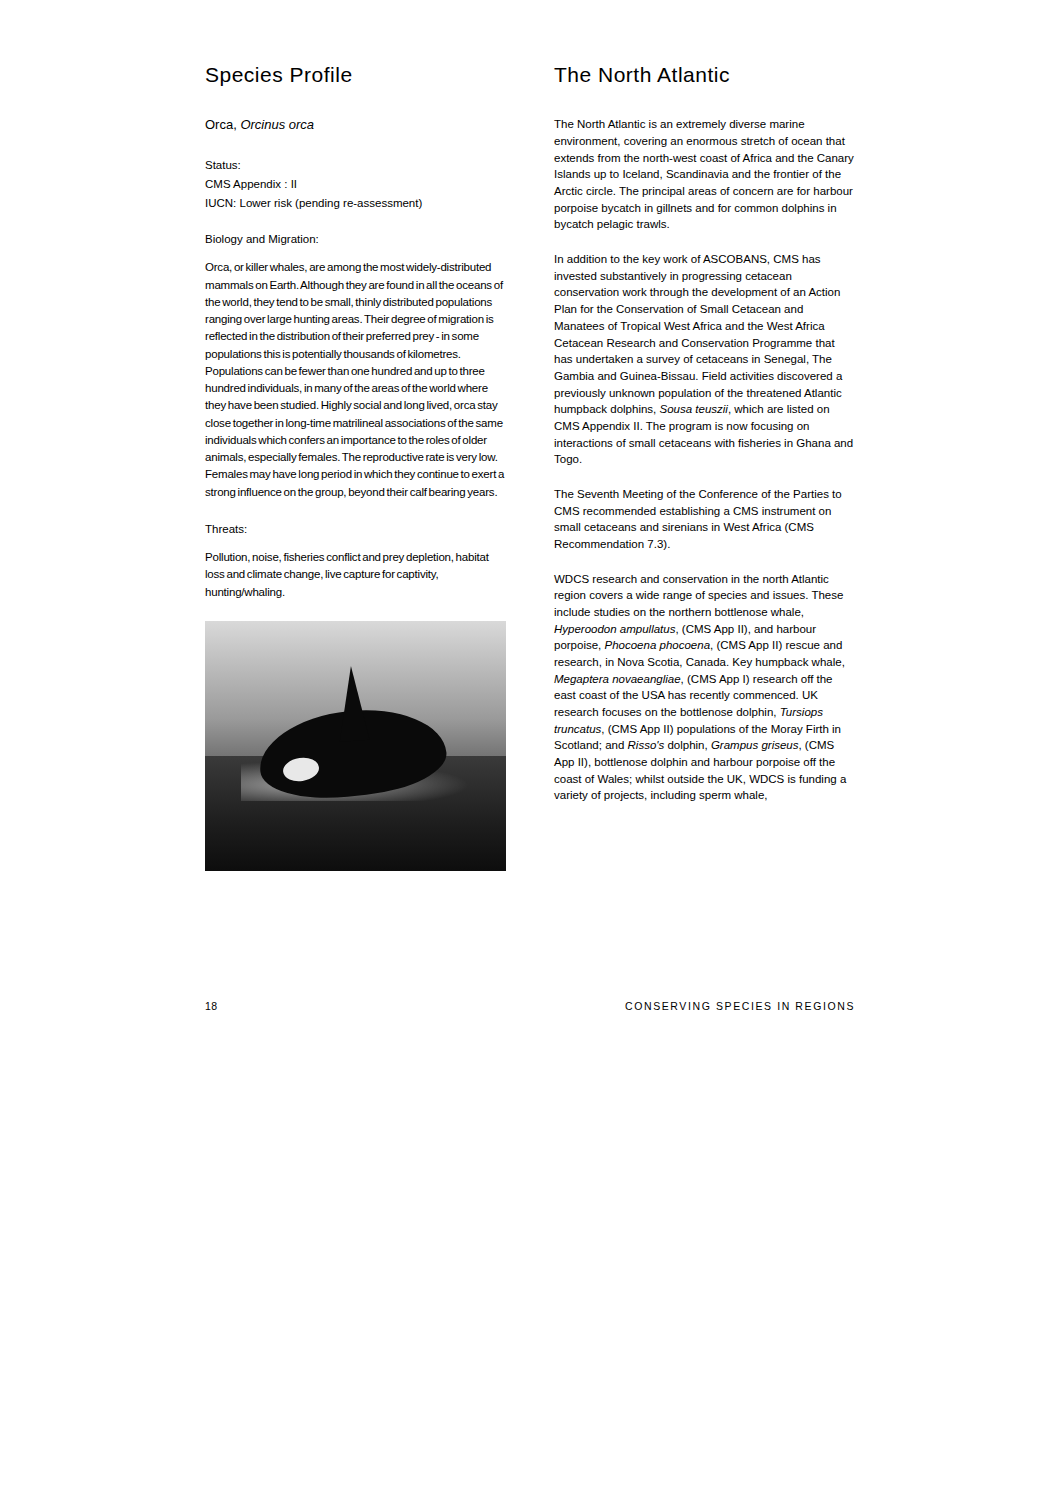Species Profile
Orca, Orcinus orca
Status:
CMS Appendix : II
IUCN: Lower risk (pending re-assessment)
Biology and Migration:
Orca, or killer whales, are among the most widely-distributed mammals on Earth. Although they are found in all the oceans of the world, they tend to be small, thinly distributed populations ranging over large hunting areas. Their degree of migration is reflected in the distribution of their preferred prey - in some populations this is potentially thousands of kilometres. Populations can be fewer than one hundred and up to three hundred individuals, in many of the areas of the world where they have been studied. Highly social and long lived, orca stay close together in long-time matrilineal associations of the same individuals which confers an importance to the roles of older animals, especially females. The reproductive rate is very low. Females may have long period in which they continue to exert a strong influence on the group, beyond their calf bearing years.
Threats:
Pollution, noise, fisheries conflict and prey depletion, habitat loss and climate change, live capture for captivity, hunting/whaling.
The North Atlantic
The North Atlantic is an extremely diverse marine environment, covering an enormous stretch of ocean that extends from the north-west coast of Africa and the Canary Islands up to Iceland, Scandinavia and the frontier of the Arctic circle. The principal areas of concern are for harbour porpoise bycatch in gillnets and for common dolphins in bycatch pelagic trawls.
In addition to the key work of ASCOBANS, CMS has invested substantively in progressing cetacean conservation work through the development of an Action Plan for the Conservation of Small Cetacean and Manatees of Tropical West Africa and the West Africa Cetacean Research and Conservation Programme that has undertaken a survey of cetaceans in Senegal, The Gambia and Guinea-Bissau. Field activities discovered a previously unknown population of the threatened Atlantic humpback dolphins, Sousa teuszii, which are listed on CMS Appendix II. The program is now focusing on interactions of small cetaceans with fisheries in Ghana and Togo.
The Seventh Meeting of the Conference of the Parties to CMS recommended establishing a CMS instrument on small cetaceans and sirenians in West Africa (CMS Recommendation 7.3).
WDCS research and conservation in the north Atlantic region covers a wide range of species and issues. These include studies on the northern bottlenose whale, Hyperoodon ampullatus, (CMS App II), and harbour porpoise, Phocoena phocoena, (CMS App II) rescue and research, in Nova Scotia, Canada. Key humpback whale, Megaptera novaeangliae, (CMS App I) research off the east coast of the USA has recently commenced. UK research focuses on the bottlenose dolphin, Tursiops truncatus, (CMS App II) populations of the Moray Firth in Scotland; and Risso's dolphin, Grampus griseus, (CMS App II), bottlenose dolphin and harbour porpoise off the coast of Wales; whilst outside the UK, WDCS is funding a variety of projects, including sperm whale,
18
Conserving species in regions